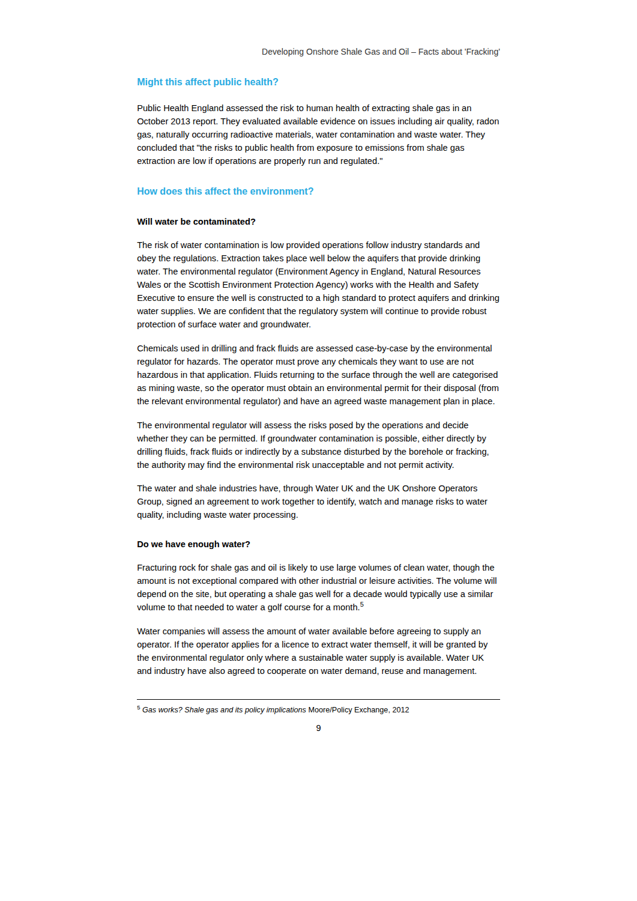Developing Onshore Shale Gas and Oil – Facts about 'Fracking'
Might this affect public health?
Public Health England assessed the risk to human health of extracting shale gas in an October 2013 report. They evaluated available evidence on issues including air quality, radon gas, naturally occurring radioactive materials, water contamination and waste water. They concluded that "the risks to public health from exposure to emissions from shale gas extraction are low if operations are properly run and regulated."
How does this affect the environment?
Will water be contaminated?
The risk of water contamination is low provided operations follow industry standards and obey the regulations. Extraction takes place well below the aquifers that provide drinking water. The environmental regulator (Environment Agency in England, Natural Resources Wales or the Scottish Environment Protection Agency) works with the Health and Safety Executive to ensure the well is constructed to a high standard to protect aquifers and drinking water supplies. We are confident that the regulatory system will continue to provide robust protection of surface water and groundwater.
Chemicals used in drilling and frack fluids are assessed case-by-case by the environmental regulator for hazards. The operator must prove any chemicals they want to use are not hazardous in that application. Fluids returning to the surface through the well are categorised as mining waste, so the operator must obtain an environmental permit for their disposal (from the relevant environmental regulator) and have an agreed waste management plan in place.
The environmental regulator will assess the risks posed by the operations and decide whether they can be permitted. If groundwater contamination is possible, either directly by drilling fluids, frack fluids or indirectly by a substance disturbed by the borehole or fracking, the authority may find the environmental risk unacceptable and not permit activity.
The water and shale industries have, through Water UK and the UK Onshore Operators Group, signed an agreement to work together to identify, watch and manage risks to water quality, including waste water processing.
Do we have enough water?
Fracturing rock for shale gas and oil is likely to use large volumes of clean water, though the amount is not exceptional compared with other industrial or leisure activities. The volume will depend on the site, but operating a shale gas well for a decade would typically use a similar volume to that needed to water a golf course for a month.5
Water companies will assess the amount of water available before agreeing to supply an operator. If the operator applies for a licence to extract water themself, it will be granted by the environmental regulator only where a sustainable water supply is available. Water UK and industry have also agreed to cooperate on water demand, reuse and management.
5 Gas works? Shale gas and its policy implications Moore/Policy Exchange, 2012
9